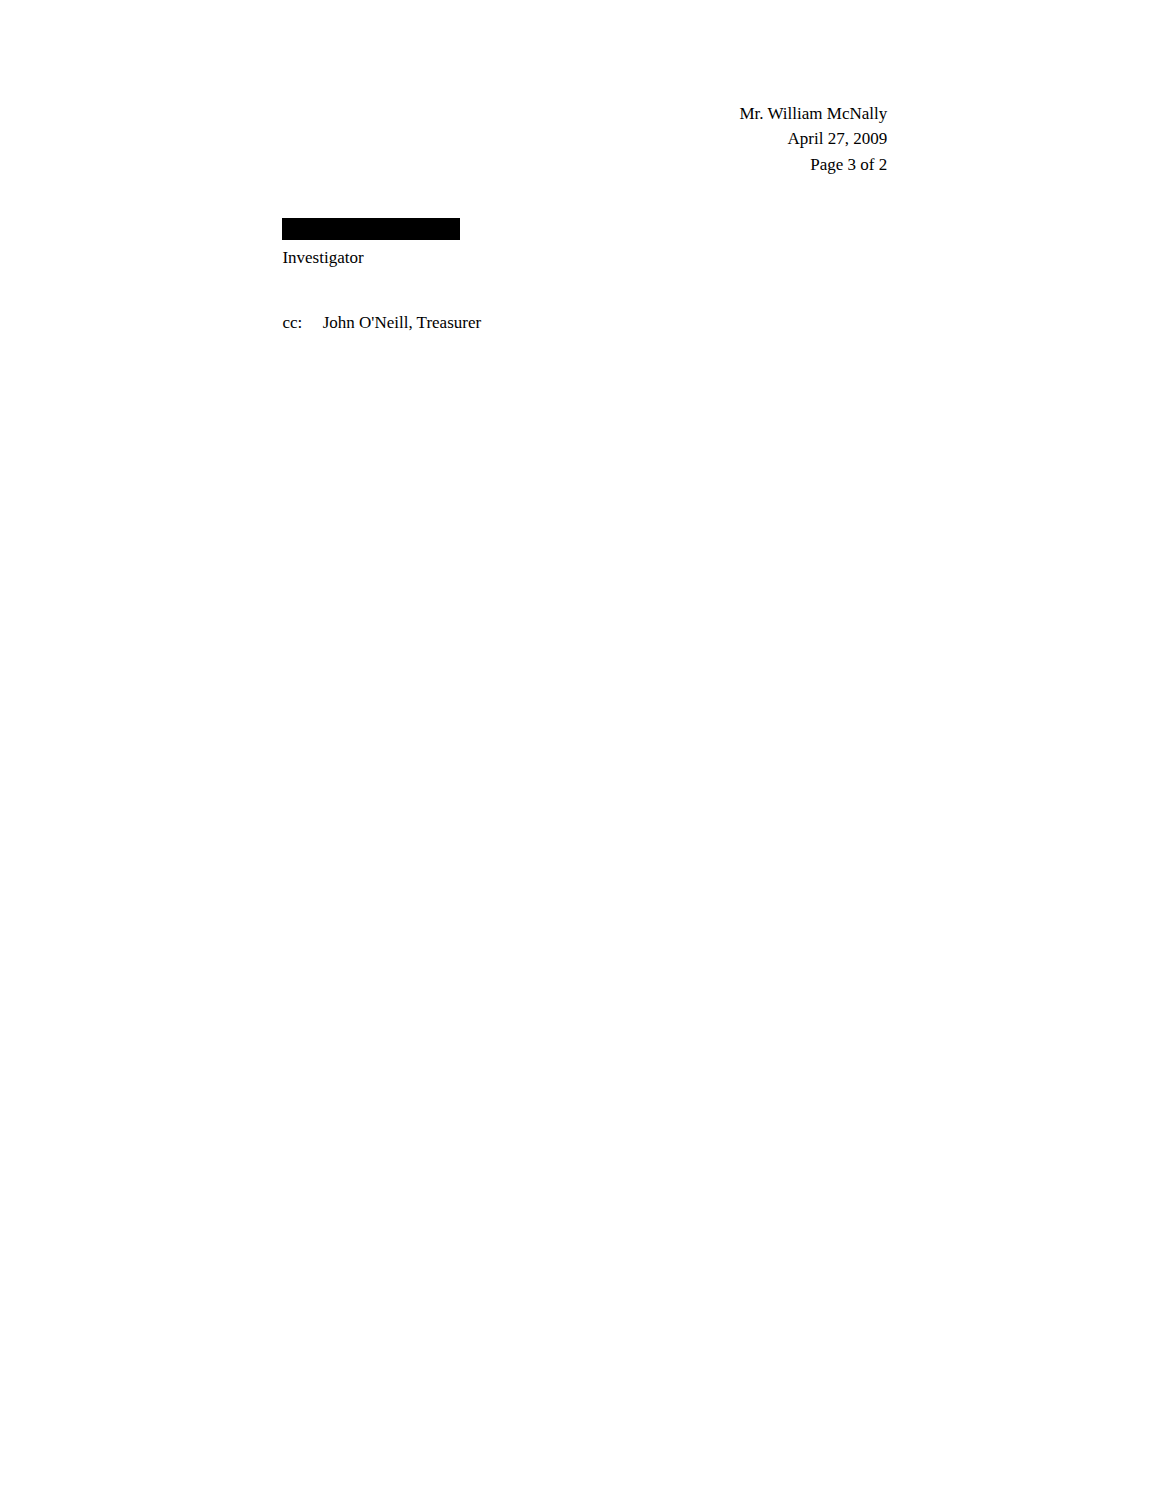Mr. William McNally
April 27, 2009
Page 3 of 2
Investigator
cc: John O'Neill, Treasurer